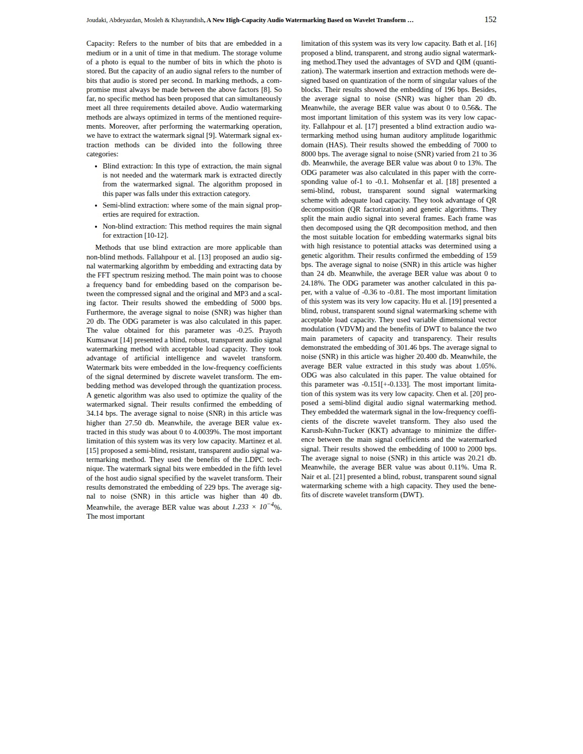Joudaki, Abdeyazdan, Mosleh & Khayrandish, A New High-Capacity Audio Watermarking Based on Wavelet Transform …
152
Capacity: Refers to the number of bits that are embedded in a medium or in a unit of time in that medium. The storage volume of a photo is equal to the number of bits in which the photo is stored. But the capacity of an audio signal refers to the number of bits that audio is stored per second. In marking methods, a compromise must always be made between the above factors [8]. So far, no specific method has been proposed that can simultaneously meet all three requirements detailed above. Audio watermarking methods are always optimized in terms of the mentioned requirements. Moreover, after performing the watermarking operation, we have to extract the watermark signal [9]. Watermark signal extraction methods can be divided into the following three categories:
Blind extraction: In this type of extraction, the main signal is not needed and the watermark mark is extracted directly from the watermarked signal. The algorithm proposed in this paper was falls under this extraction category.
Semi-blind extraction: where some of the main signal properties are required for extraction.
Non-blind extraction: This method requires the main signal for extraction [10-12].
Methods that use blind extraction are more applicable than non-blind methods. Fallahpour et al. [13] proposed an audio signal watermarking algorithm by embedding and extracting data by the FFT spectrum resizing method. The main point was to choose a frequency band for embedding based on the comparison between the compressed signal and the original and MP3 and a scaling factor. Their results showed the embedding of 5000 bps. Furthermore, the average signal to noise (SNR) was higher than 20 db. The ODG parameter is was also calculated in this paper. The value obtained for this parameter was -0.25. Prayoth Kumsawat [14] presented a blind, robust, transparent audio signal watermarking method with acceptable load capacity. They took advantage of artificial intelligence and wavelet transform. Watermark bits were embedded in the low-frequency coefficients of the signal determined by discrete wavelet transform. The embedding method was developed through the quantization process. A genetic algorithm was also used to optimize the quality of the watermarked signal. Their results confirmed the embedding of 34.14 bps. The average signal to noise (SNR) in this article was higher than 27.50 db. Meanwhile, the average BER value extracted in this study was about 0 to 4.0039%. The most important limitation of this system was its very low capacity. Martinez et al. [15] proposed a semi-blind, resistant, transparent audio signal watermarking method. They used the benefits of the LDPC technique. The watermark signal bits were embedded in the fifth level of the host audio signal specified by the wavelet transform. Their results demonstrated the embedding of 229 bps. The average signal to noise (SNR) in this article was higher than 40 db. Meanwhile, the average BER value was about 1.233 × 10−4%. The most important
limitation of this system was its very low capacity. Bath et al. [16] proposed a blind, transparent, and strong audio signal watermarking method.They used the advantages of SVD and QIM (quantization). The watermark insertion and extraction methods were designed based on quantization of the norm of singular values of the blocks. Their results showed the embedding of 196 bps. Besides, the average signal to noise (SNR) was higher than 20 db. Meanwhile, the average BER value was about 0 to 0.56&. The most important limitation of this system was its very low capacity. Fallahpour et al. [17] presented a blind extraction audio watermarking method using human auditory amplitude logarithmic domain (HAS). Their results showed the embedding of 7000 to 8000 bps. The average signal to noise (SNR) varied from 21 to 36 db. Meanwhile, the average BER value was about 0 to 13%. The ODG parameter was also calculated in this paper with the corresponding value of-1 to -0.1. Mohsenfar et al. [18] presented a semi-blind, robust, transparent sound signal watermarking scheme with adequate load capacity. They took advantage of QR decomposition (QR factorization) and genetic algorithms. They split the main audio signal into several frames. Each frame was then decomposed using the QR decomposition method, and then the most suitable location for embedding watermarks signal bits with high resistance to potential attacks was determined using a genetic algorithm. Their results confirmed the embedding of 159 bps. The average signal to noise (SNR) in this article was higher than 24 db. Meanwhile, the average BER value was about 0 to 24.18%. The ODG parameter was another calculated in this paper, with a value of -0.36 to -0.81. The most important limitation of this system was its very low capacity. Hu et al. [19] presented a blind, robust, transparent sound signal watermarking scheme with acceptable load capacity. They used variable dimensional vector modulation (VDVM) and the benefits of DWT to balance the two main parameters of capacity and transparency. Their results demonstrated the embedding of 301.46 bps. The average signal to noise (SNR) in this article was higher 20.400 db. Meanwhile, the average BER value extracted in this study was about 1.05%. ODG was also calculated in this paper. The value obtained for this parameter was -0.151[+-0.133]. The most important limitation of this system was its very low capacity. Chen et al. [20] proposed a semi-blind digital audio signal watermarking method. They embedded the watermark signal in the low-frequency coefficients of the discrete wavelet transform. They also used the Karush-Kuhn-Tucker (KKT) advantage to minimize the difference between the main signal coefficients and the watermarked signal. Their results showed the embedding of 1000 to 2000 bps. The average signal to noise (SNR) in this article was 20.21 db. Meanwhile, the average BER value was about 0.11%. Uma R. Nair et al. [21] presented a blind, robust, transparent sound signal watermarking scheme with a high capacity. They used the benefits of discrete wavelet transform (DWT).